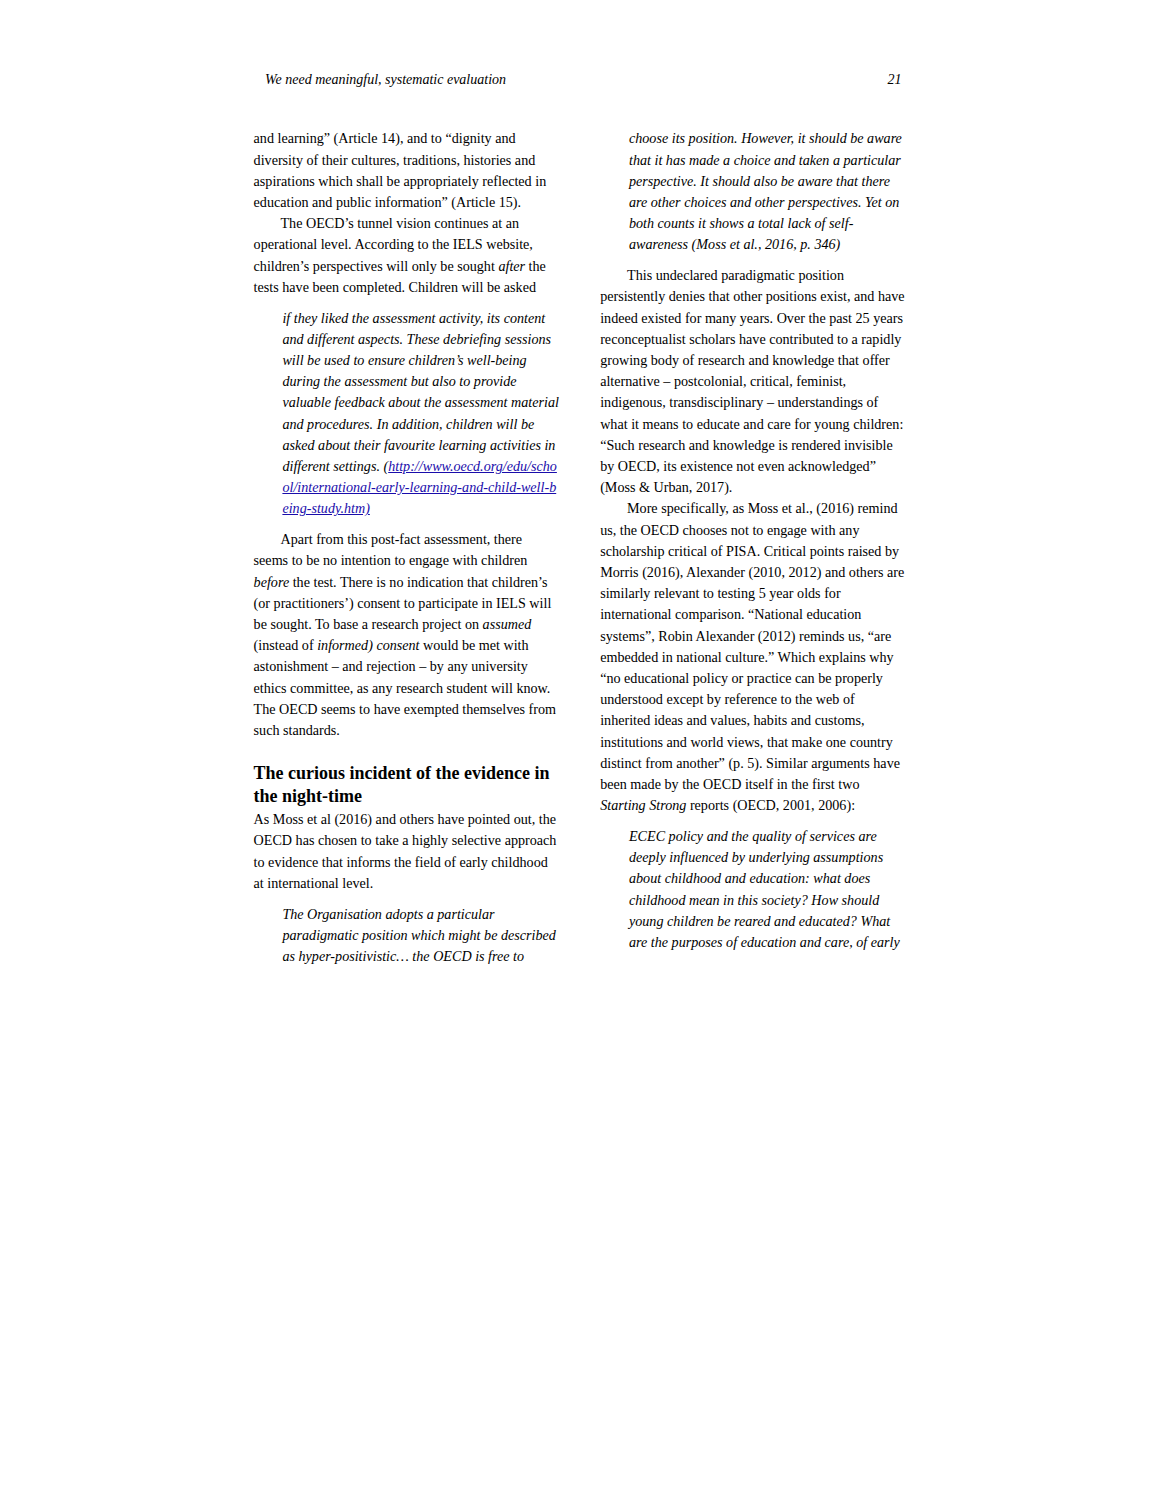We need meaningful, systematic evaluation 21
and learning” (Article 14), and to “dignity and diversity of their cultures, traditions, histories and aspirations which shall be appropriately reflected in education and public information” (Article 15).
The OECD’s tunnel vision continues at an operational level. According to the IELS website, children’s perspectives will only be sought after the tests have been completed. Children will be asked
if they liked the assessment activity, its content and different aspects. These debriefing sessions will be used to ensure children’s well-being during the assessment but also to provide valuable feedback about the assessment material and procedures. In addition, children will be asked about their favourite learning activities in different settings. (http://www.oecd.org/edu/school/international-early-learning-and-child-well-being-study.htm)
Apart from this post-fact assessment, there seems to be no intention to engage with children before the test. There is no indication that children’s (or practitioners’) consent to participate in IELS will be sought. To base a research project on assumed (instead of informed) consent would be met with astonishment – and rejection – by any university ethics committee, as any research student will know. The OECD seems to have exempted themselves from such standards.
The curious incident of the evidence in the night-time
As Moss et al (2016) and others have pointed out, the OECD has chosen to take a highly selective approach to evidence that informs the field of early childhood at international level.
The Organisation adopts a particular paradigmatic position which might be described as hyper-positivistic… the OECD is free to choose its position. However, it should be aware that it has made a choice and taken a particular perspective. It should also be aware that there are other choices and other perspectives. Yet on both counts it shows a total lack of self-awareness (Moss et al., 2016, p. 346)
This undeclared paradigmatic position persistently denies that other positions exist, and have indeed existed for many years. Over the past 25 years reconceptualist scholars have contributed to a rapidly growing body of research and knowledge that offer alternative – postcolonial, critical, feminist, indigenous, transdisciplinary – understandings of what it means to educate and care for young children: “Such research and knowledge is rendered invisible by OECD, its existence not even acknowledged” (Moss & Urban, 2017).
More specifically, as Moss et al., (2016) remind us, the OECD chooses not to engage with any scholarship critical of PISA. Critical points raised by Morris (2016), Alexander (2010, 2012) and others are similarly relevant to testing 5 year olds for international comparison. “National education systems”, Robin Alexander (2012) reminds us, “are embedded in national culture.” Which explains why “no educational policy or practice can be properly understood except by reference to the web of inherited ideas and values, habits and customs, institutions and world views, that make one country distinct from another” (p. 5). Similar arguments have been made by the OECD itself in the first two Starting Strong reports (OECD, 2001, 2006):
ECEC policy and the quality of services are deeply influenced by underlying assumptions about childhood and education: what does childhood mean in this society? How should young children be reared and educated? What are the purposes of education and care, of early